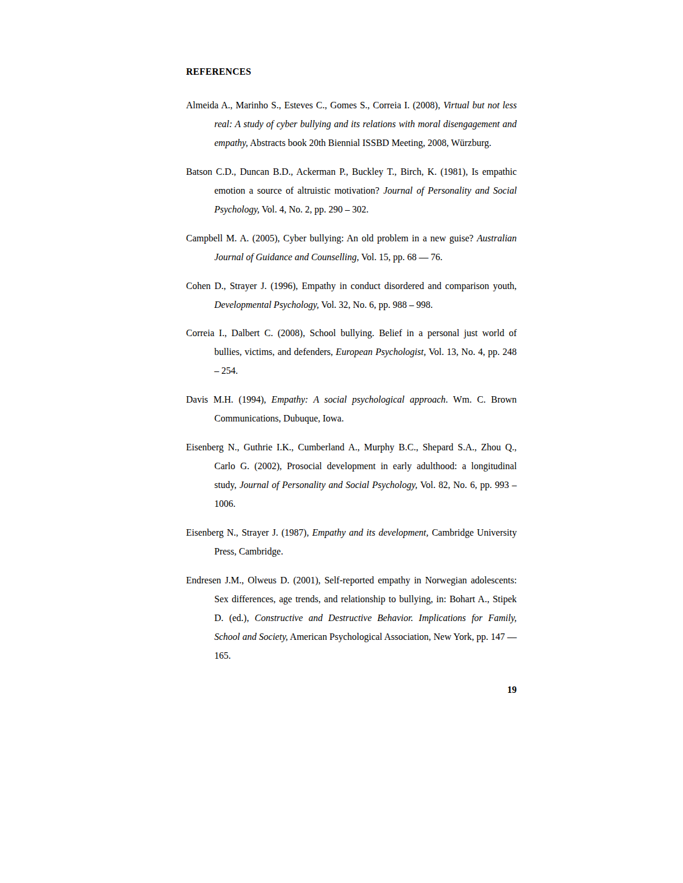REFERENCES
Almeida A., Marinho S., Esteves C., Gomes S., Correia I. (2008), Virtual but not less real: A study of cyber bullying and its relations with moral disengagement and empathy, Abstracts book 20th Biennial ISSBD Meeting, 2008, Würzburg.
Batson C.D., Duncan B.D., Ackerman P., Buckley T., Birch, K. (1981), Is empathic emotion a source of altruistic motivation? Journal of Personality and Social Psychology, Vol. 4, No. 2, pp. 290 – 302.
Campbell M. A. (2005), Cyber bullying: An old problem in a new guise? Australian Journal of Guidance and Counselling, Vol. 15, pp. 68 — 76.
Cohen D., Strayer J. (1996), Empathy in conduct disordered and comparison youth, Developmental Psychology, Vol. 32, No. 6, pp. 988 – 998.
Correia I., Dalbert C. (2008), School bullying. Belief in a personal just world of bullies, victims, and defenders, European Psychologist, Vol. 13, No. 4, pp. 248 – 254.
Davis M.H. (1994), Empathy: A social psychological approach. Wm. C. Brown Communications, Dubuque, Iowa.
Eisenberg N., Guthrie I.K., Cumberland A., Murphy B.C., Shepard S.A., Zhou Q., Carlo G. (2002), Prosocial development in early adulthood: a longitudinal study, Journal of Personality and Social Psychology, Vol. 82, No. 6, pp. 993 – 1006.
Eisenberg N., Strayer J. (1987), Empathy and its development, Cambridge University Press, Cambridge.
Endresen J.M., Olweus D. (2001), Self-reported empathy in Norwegian adolescents: Sex differences, age trends, and relationship to bullying, in: Bohart A., Stipek D. (ed.), Constructive and Destructive Behavior. Implications for Family, School and Society, American Psychological Association, New York, pp. 147 — 165.
19